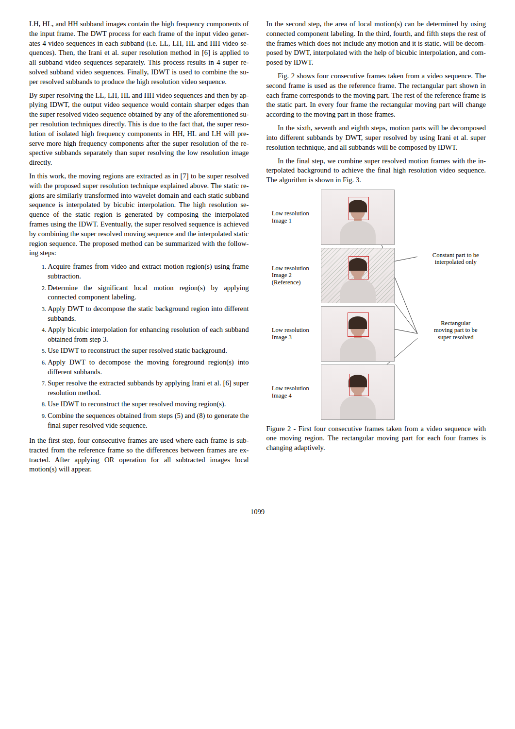LH, HL, and HH subband images contain the high frequency components of the input frame. The DWT process for each frame of the input video generates 4 video sequences in each subband (i.e. LL, LH, HL and HH video sequences). Then, the Irani et al. super resolution method in [6] is applied to all subband video sequences separately. This process results in 4 super resolved subband video sequences. Finally, IDWT is used to combine the super resolved subbands to produce the high resolution video sequence.
By super resolving the LL, LH, HL and HH video sequences and then by applying IDWT, the output video sequence would contain sharper edges than the super resolved video sequence obtained by any of the aforementioned super resolution techniques directly. This is due to the fact that, the super resolution of isolated high frequency components in HH, HL and LH will preserve more high frequency components after the super resolution of the respective subbands separately than super resolving the low resolution image directly.
In this work, the moving regions are extracted as in [7] to be super resolved with the proposed super resolution technique explained above. The static regions are similarly transformed into wavelet domain and each static subband sequence is interpolated by bicubic interpolation. The high resolution sequence of the static region is generated by composing the interpolated frames using the IDWT. Eventually, the super resolved sequence is achieved by combining the super resolved moving sequence and the interpolated static region sequence. The proposed method can be summarized with the following steps:
Acquire frames from video and extract motion region(s) using frame subtraction.
Determine the significant local motion region(s) by applying connected component labeling.
Apply DWT to decompose the static background region into different subbands.
Apply bicubic interpolation for enhancing resolution of each subband obtained from step 3.
Use IDWT to reconstruct the super resolved static background.
Apply DWT to decompose the moving foreground region(s) into different subbands.
Super resolve the extracted subbands by applying Irani et al. [6] super resolution method.
Use IDWT to reconstruct the super resolved moving region(s).
Combine the sequences obtained from steps (5) and (8) to generate the final super resolved vide sequence.
In the first step, four consecutive frames are used where each frame is subtracted from the reference frame so the differences between frames are extracted. After applying OR operation for all subtracted images local motion(s) will appear.
In the second step, the area of local motion(s) can be determined by using connected component labeling. In the third, fourth, and fifth steps the rest of the frames which does not include any motion and it is static, will be decomposed by DWT, interpolated with the help of bicubic interpolation, and composed by IDWT.
Fig. 2 shows four consecutive frames taken from a video sequence. The second frame is used as the reference frame. The rectangular part shown in each frame corresponds to the moving part. The rest of the reference frame is the static part. In every four frame the rectangular moving part will change according to the moving part in those frames.
In the sixth, seventh and eighth steps, motion parts will be decomposed into different subbands by DWT, super resolved by using Irani et al. super resolution technique, and all subbands will be composed by IDWT.
In the final step, we combine super resolved motion frames with the interpolated background to achieve the final high resolution video sequence. The algorithm is shown in Fig. 3.
Low resolution
Image 1
Low resolution
Image 2
(Reference)
Low resolution
Image 3
Low resolution
Image 4
Constant part to be
interpolated only
Rectangular
moving part to be
super resolved
Figure 2 - First four consecutive frames taken from a video sequence with one moving region. The rectangular moving part for each four frames is changing adaptively.
1099